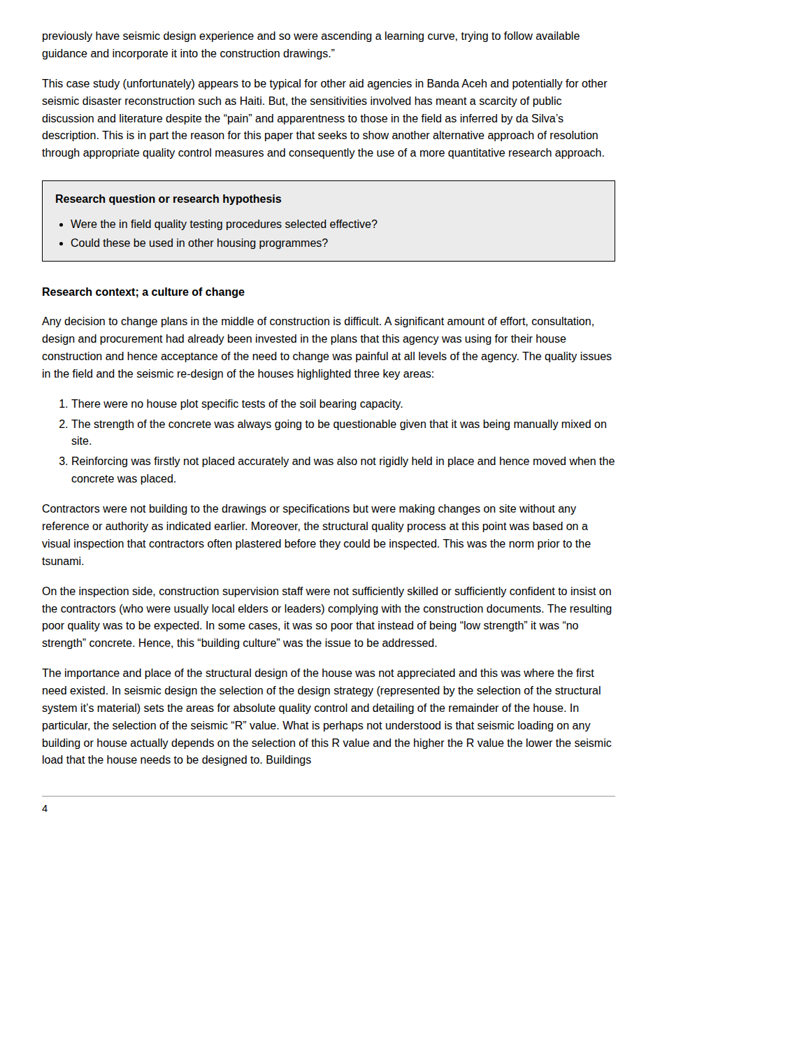previously have seismic design experience and so were ascending a learning curve, trying to follow available guidance and incorporate it into the construction drawings.”
This case study (unfortunately) appears to be typical for other aid agencies in Banda Aceh and potentially for other seismic disaster reconstruction such as Haiti. But, the sensitivities involved has meant a scarcity of public discussion and literature despite the “pain” and apparentness to those in the field as inferred by da Silva’s description. This is in part the reason for this paper that seeks to show another alternative approach of resolution through appropriate quality control measures and consequently the use of a more quantitative research approach.
Research question or research hypothesis
Were the in field quality testing procedures selected effective?
Could these be used in other housing programmes?
Research context; a culture of change
Any decision to change plans in the middle of construction is difficult. A significant amount of effort, consultation, design and procurement had already been invested in the plans that this agency was using for their house construction and hence acceptance of the need to change was painful at all levels of the agency. The quality issues in the field and the seismic re-design of the houses highlighted three key areas:
There were no house plot specific tests of the soil bearing capacity.
The strength of the concrete was always going to be questionable given that it was being manually mixed on site.
Reinforcing was firstly not placed accurately and was also not rigidly held in place and hence moved when the concrete was placed.
Contractors were not building to the drawings or specifications but were making changes on site without any reference or authority as indicated earlier. Moreover, the structural quality process at this point was based on a visual inspection that contractors often plastered before they could be inspected. This was the norm prior to the tsunami.
On the inspection side, construction supervision staff were not sufficiently skilled or sufficiently confident to insist on the contractors (who were usually local elders or leaders) complying with the construction documents. The resulting poor quality was to be expected. In some cases, it was so poor that instead of being “low strength” it was “no strength” concrete. Hence, this “building culture” was the issue to be addressed.
The importance and place of the structural design of the house was not appreciated and this was where the first need existed. In seismic design the selection of the design strategy (represented by the selection of the structural system it’s material) sets the areas for absolute quality control and detailing of the remainder of the house. In particular, the selection of the seismic “R” value. What is perhaps not understood is that seismic loading on any building or house actually depends on the selection of this R value and the higher the R value the lower the seismic load that the house needs to be designed to. Buildings
4